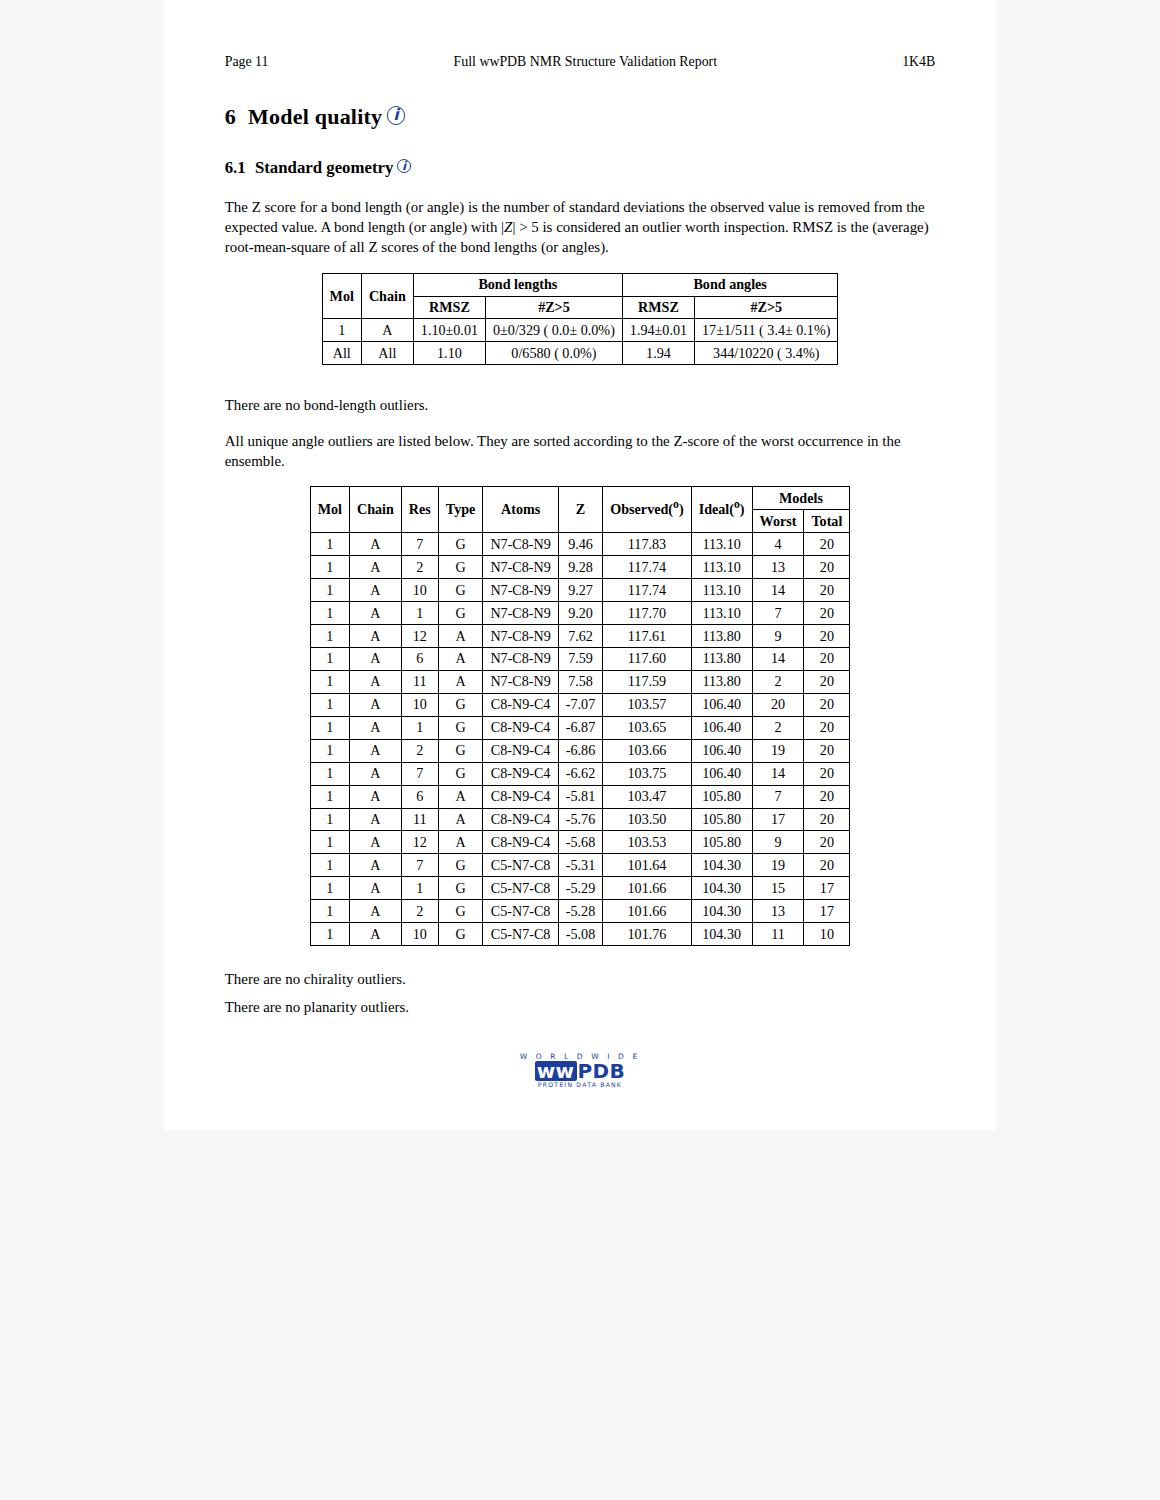Page 11
Full wwPDB NMR Structure Validation Report
1K4B
6 Model qualityi
6.1 Standard geometryi
The Z score for a bond length (or angle) is the number of standard deviations the observed value is removed from the expected value. A bond length (or angle) with |Z| > 5 is considered an outlier worth inspection. RMSZ is the (average) root-mean-square of all Z scores of the bond lengths (or angles).
| Mol | Chain | Bond lengths | Bond angles |
| --- | --- | --- | --- |
| RMSZ | #Z>5 | RMSZ | #Z>5 |
| 1 | A | 1.10±0.01 | 0±0/329 ( 0.0± 0.0%) | 1.94±0.01 | 17±1/511 ( 3.4± 0.1%) |
| All | All | 1.10 | 0/6580 ( 0.0%) | 1.94 | 344/10220 ( 3.4%) |
There are no bond-length outliers.
All unique angle outliers are listed below. They are sorted according to the Z-score of the worst occurrence in the ensemble.
| Mol | Chain | Res | Type | Atoms | Z | Observed( o ) | Ideal( o ) | Models |
| --- | --- | --- | --- | --- | --- | --- | --- | --- |
| Worst | Total |
| 1 | A | 7 | G | N7-C8-N9 | 9.46 | 117.83 | 113.10 | 4 | 20 |
| 1 | A | 2 | G | N7-C8-N9 | 9.28 | 117.74 | 113.10 | 13 | 20 |
| 1 | A | 10 | G | N7-C8-N9 | 9.27 | 117.74 | 113.10 | 14 | 20 |
| 1 | A | 1 | G | N7-C8-N9 | 9.20 | 117.70 | 113.10 | 7 | 20 |
| 1 | A | 12 | A | N7-C8-N9 | 7.62 | 117.61 | 113.80 | 9 | 20 |
| 1 | A | 6 | A | N7-C8-N9 | 7.59 | 117.60 | 113.80 | 14 | 20 |
| 1 | A | 11 | A | N7-C8-N9 | 7.58 | 117.59 | 113.80 | 2 | 20 |
| 1 | A | 10 | G | C8-N9-C4 | -7.07 | 103.57 | 106.40 | 20 | 20 |
| 1 | A | 1 | G | C8-N9-C4 | -6.87 | 103.65 | 106.40 | 2 | 20 |
| 1 | A | 2 | G | C8-N9-C4 | -6.86 | 103.66 | 106.40 | 19 | 20 |
| 1 | A | 7 | G | C8-N9-C4 | -6.62 | 103.75 | 106.40 | 14 | 20 |
| 1 | A | 6 | A | C8-N9-C4 | -5.81 | 103.47 | 105.80 | 7 | 20 |
| 1 | A | 11 | A | C8-N9-C4 | -5.76 | 103.50 | 105.80 | 17 | 20 |
| 1 | A | 12 | A | C8-N9-C4 | -5.68 | 103.53 | 105.80 | 9 | 20 |
| 1 | A | 7 | G | C5-N7-C8 | -5.31 | 101.64 | 104.30 | 19 | 20 |
| 1 | A | 1 | G | C5-N7-C8 | -5.29 | 101.66 | 104.30 | 15 | 17 |
| 1 | A | 2 | G | C5-N7-C8 | -5.28 | 101.66 | 104.30 | 13 | 17 |
| 1 | A | 10 | G | C5-N7-C8 | -5.08 | 101.76 | 104.30 | 11 | 10 |
There are no chirality outliers.
There are no planarity outliers.
W O R L D W I D E
ww PDB
PROTEIN DATA BANK